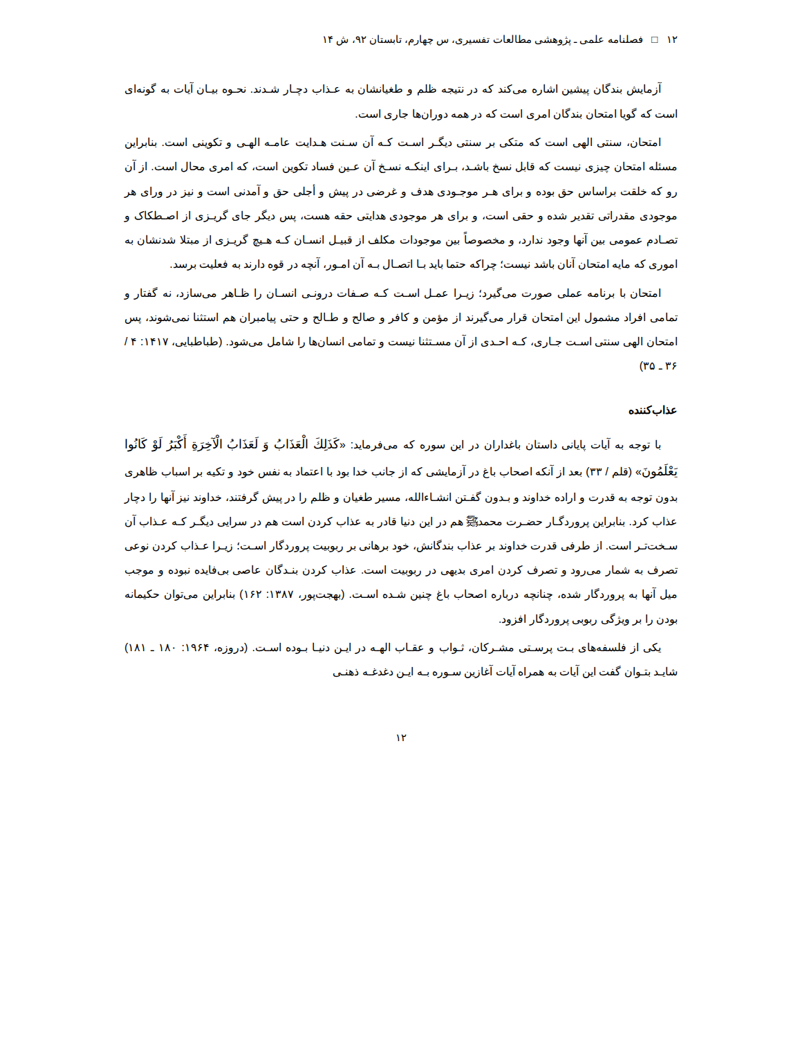۱۲ □ فصلنامه علمی ـ پژوهشی مطالعات تفسیری، س چهارم، تابستان ۹۲، ش ۱۴
آزمایش بندگان پیشین اشاره می‌کند که در نتیجه ظلم و طغیانشان به عـذاب دچـار شـدند. نحـوه بیـان آیات به گونه‌ای است که گویا امتحان بندگان امری است که در همه دوران‌ها جاری است.
امتحان، سنتی الهی است که متکی بر سنتی دیگـر اسـت کـه آن سـنت هـدایت عامـه الهـی و تکوینی است. بنابراین مسئله امتحان چیزی نیست که قابل نسخ باشـد، بـرای اینکـه نسـخ آن عـین فساد تکوین است، که امری محال است. از آن رو که خلقت براساس حق بوده و برای هـر موجـودی هدف و غرضی در پیش و أجلی حق و آمدنی است و نیز در ورای هر موجودی مقدراتی تقدیر شده و حقی است، و برای هر موجودی هدایتی حقه هست، پس دیگر جای گریـزی از اصـطکاک و تصـادم عمومی بین آنها وجود ندارد، و مخصوصاً بین موجودات مکلف از قبیـل انسـان کـه هـیچ گریـزی از مبتلا شدنشان به اموری که مایه امتحان آنان باشد نیست؛ چراکه حتما باید بـا اتصـال بـه آن امـور، آنچه در قوه دارند به فعلیت برسد.
امتحان با برنامه عملی صورت می‌گیرد؛ زیـرا عمـل اسـت کـه صـفات درونـی انسـان را ظـاهر می‌سازد، نه گفتار و تمامی افراد مشمول این امتحان قرار می‌گیرند از مؤمن و کافر و صالح و طـالح و حتی پیامبران هم استثنا نمی‌شوند، پس امتحان الهی سنتی اسـت جـاری، کـه احـدی از آن مسـتثنا نیست و تمامی انسان‌ها را شامل می‌شود. (طباطبایی، ۱۴۱۷: ۴ / ۳۶ ـ ۳۵)
عذاب‌کننده
با توجه به آیات پایانی داستان باغداران در این سوره که می‌فرماید: «كَذَلِكَ الْعَذَابُ وَ لَعَذَابُ الْآخِرَةِ أَكْبَرُ لَوْ كَانُوا يَعْلَمُونَ» (قلم / ۳۳) بعد از آنکه اصحاب باغ در آزمایشی که از جانب خدا بود با اعتماد به نفس خود و تکیه بر اسباب ظاهری بدون توجه به قدرت و اراده خداوند و بـدون گفـتن انشـاءالله، مسیر طغیان و ظلم را در پیش گرفتند، خداوند نیز آنها را دچار عذاب کرد. بنابراین پروردگـار حضـرت محمدﷺ هم در این دنیا قادر به عذاب کردن است هم در سرایی دیگـر کـه عـذاب آن سـخت‌تـر است. از طرفی قدرت خداوند بر عذاب بندگانش، خود برهانی بر ربوبیت پروردگار اسـت؛ زیـرا عـذاب کردن نوعی تصرف به شمار می‌رود و تصرف کردن امری بدیهی در ربوبیت است. عذاب کردن بنـدگان عاصی بی‌فایده نبوده و موجب میل آنها به پروردگار شده، چنانچه درباره اصحاب باغ چنین شـده اسـت. (بهجت‌پور، ۱۳۸۷: ۱۶۲) بنابراین می‌توان حکیمانه بودن را بر ویژگی ربوبی پروردگار افزود.
یکی از فلسفه‌های بـت پرسـتی مشـرکان، ثـواب و عقـاب الهـه در ایـن دنیـا بـوده اسـت. (دروزه، ۱۹۶۴: ۱۸۰ ـ ۱۸۱) شایـد بتـوان گفت این آیات به همراه آیات آغازین سـوره بـه ایـن دغدغـه ذهنـی
۱۲